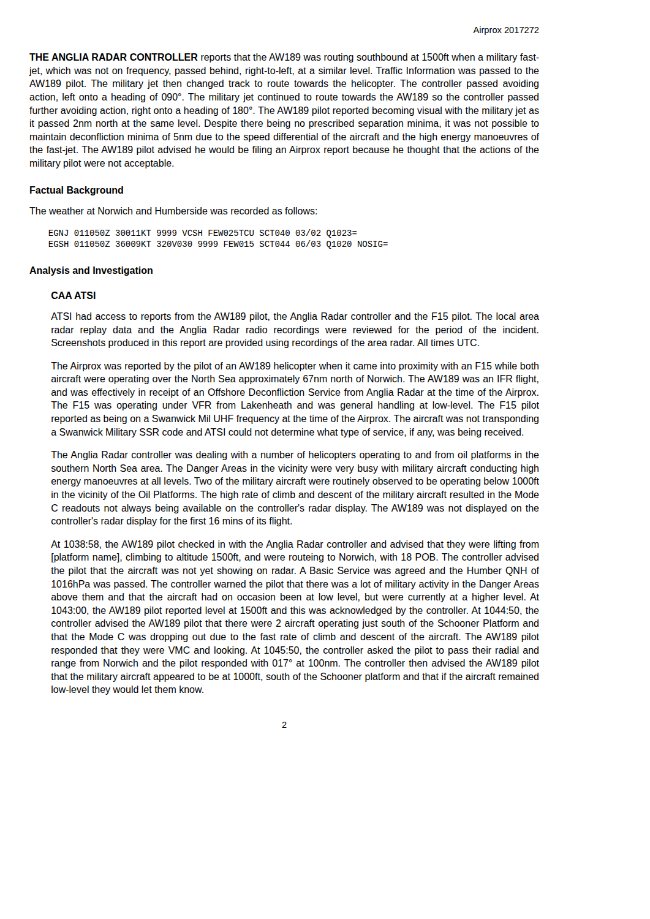Airprox 2017272
THE ANGLIA RADAR CONTROLLER reports that the AW189 was routing southbound at 1500ft when a military fast-jet, which was not on frequency, passed behind, right-to-left, at a similar level. Traffic Information was passed to the AW189 pilot. The military jet then changed track to route towards the helicopter. The controller passed avoiding action, left onto a heading of 090°. The military jet continued to route towards the AW189 so the controller passed further avoiding action, right onto a heading of 180°. The AW189 pilot reported becoming visual with the military jet as it passed 2nm north at the same level. Despite there being no prescribed separation minima, it was not possible to maintain deconfliction minima of 5nm due to the speed differential of the aircraft and the high energy manoeuvres of the fast-jet. The AW189 pilot advised he would be filing an Airprox report because he thought that the actions of the military pilot were not acceptable.
Factual Background
The weather at Norwich and Humberside was recorded as follows:
EGNJ 011050Z 30011KT 9999 VCSH FEW025TCU SCT040 03/02 Q1023=
EGSH 011050Z 36009KT 320V030 9999 FEW015 SCT044 06/03 Q1020 NOSIG=
Analysis and Investigation
CAA ATSI
ATSI had access to reports from the AW189 pilot, the Anglia Radar controller and the F15 pilot. The local area radar replay data and the Anglia Radar radio recordings were reviewed for the period of the incident. Screenshots produced in this report are provided using recordings of the area radar. All times UTC.
The Airprox was reported by the pilot of an AW189 helicopter when it came into proximity with an F15 while both aircraft were operating over the North Sea approximately 67nm north of Norwich. The AW189 was an IFR flight, and was effectively in receipt of an Offshore Deconfliction Service from Anglia Radar at the time of the Airprox. The F15 was operating under VFR from Lakenheath and was general handling at low-level. The F15 pilot reported as being on a Swanwick Mil UHF frequency at the time of the Airprox. The aircraft was not transponding a Swanwick Military SSR code and ATSI could not determine what type of service, if any, was being received.
The Anglia Radar controller was dealing with a number of helicopters operating to and from oil platforms in the southern North Sea area. The Danger Areas in the vicinity were very busy with military aircraft conducting high energy manoeuvres at all levels. Two of the military aircraft were routinely observed to be operating below 1000ft in the vicinity of the Oil Platforms. The high rate of climb and descent of the military aircraft resulted in the Mode C readouts not always being available on the controller's radar display. The AW189 was not displayed on the controller's radar display for the first 16 mins of its flight.
At 1038:58, the AW189 pilot checked in with the Anglia Radar controller and advised that they were lifting from [platform name], climbing to altitude 1500ft, and were routeing to Norwich, with 18 POB. The controller advised the pilot that the aircraft was not yet showing on radar. A Basic Service was agreed and the Humber QNH of 1016hPa was passed. The controller warned the pilot that there was a lot of military activity in the Danger Areas above them and that the aircraft had on occasion been at low level, but were currently at a higher level. At 1043:00, the AW189 pilot reported level at 1500ft and this was acknowledged by the controller. At 1044:50, the controller advised the AW189 pilot that there were 2 aircraft operating just south of the Schooner Platform and that the Mode C was dropping out due to the fast rate of climb and descent of the aircraft. The AW189 pilot responded that they were VMC and looking. At 1045:50, the controller asked the pilot to pass their radial and range from Norwich and the pilot responded with 017° at 100nm. The controller then advised the AW189 pilot that the military aircraft appeared to be at 1000ft, south of the Schooner platform and that if the aircraft remained low-level they would let them know.
2